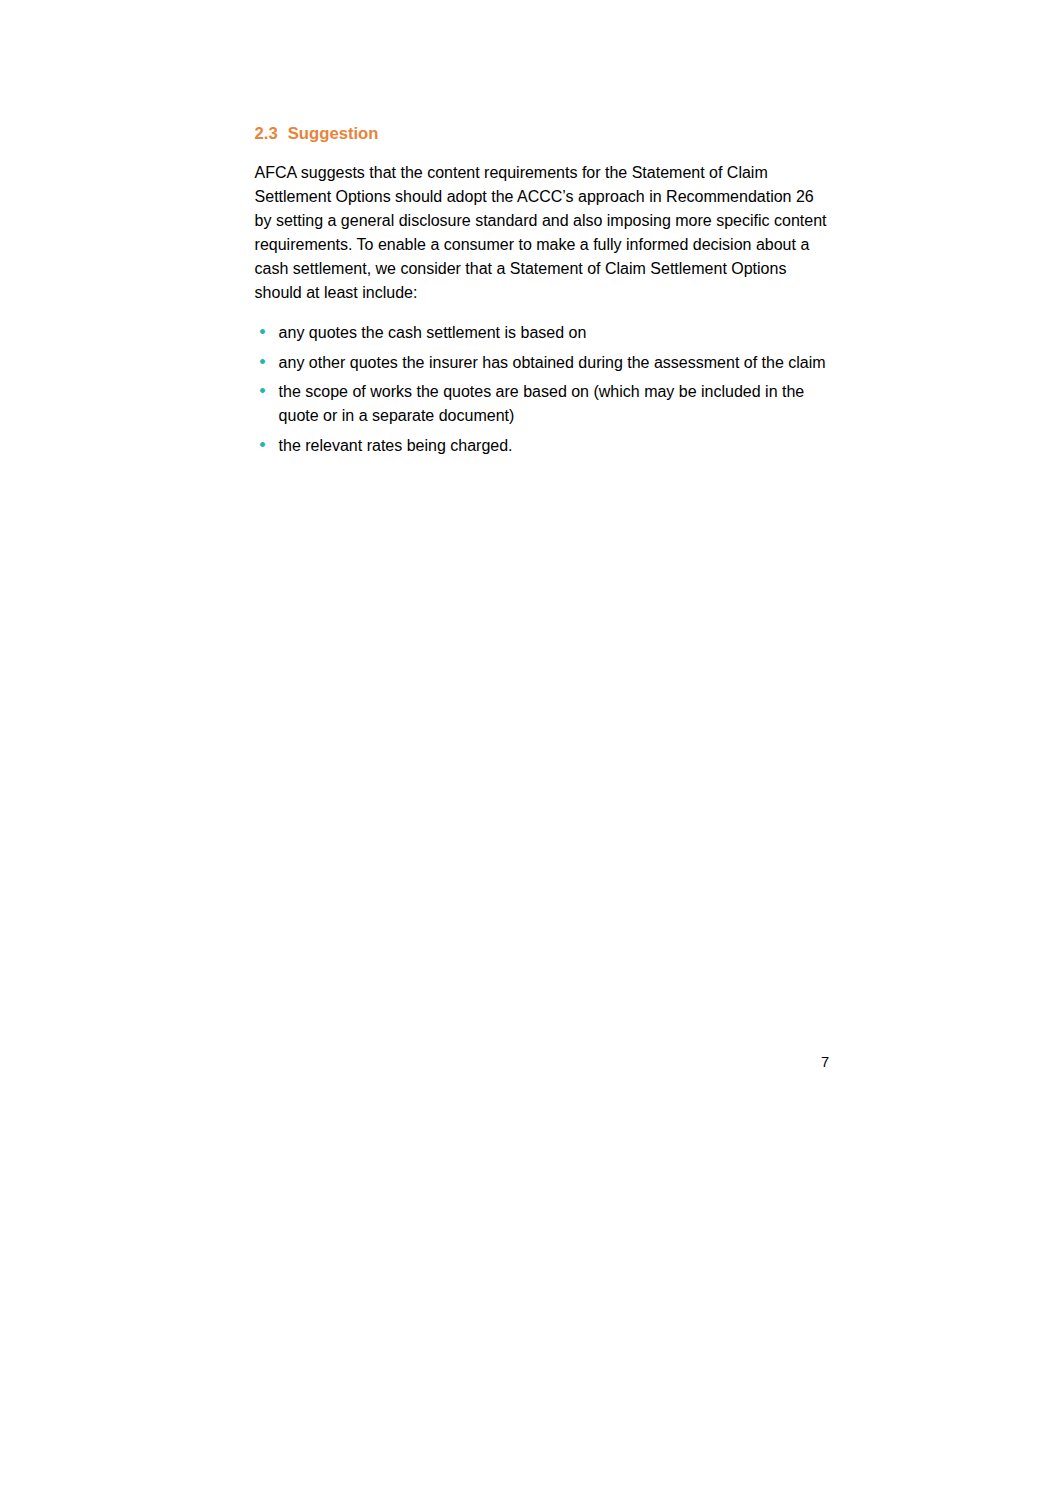2.3 Suggestion
AFCA suggests that the content requirements for the Statement of Claim Settlement Options should adopt the ACCC’s approach in Recommendation 26 by setting a general disclosure standard and also imposing more specific content requirements. To enable a consumer to make a fully informed decision about a cash settlement, we consider that a Statement of Claim Settlement Options should at least include:
any quotes the cash settlement is based on
any other quotes the insurer has obtained during the assessment of the claim
the scope of works the quotes are based on (which may be included in the quote or in a separate document)
the relevant rates being charged.
7